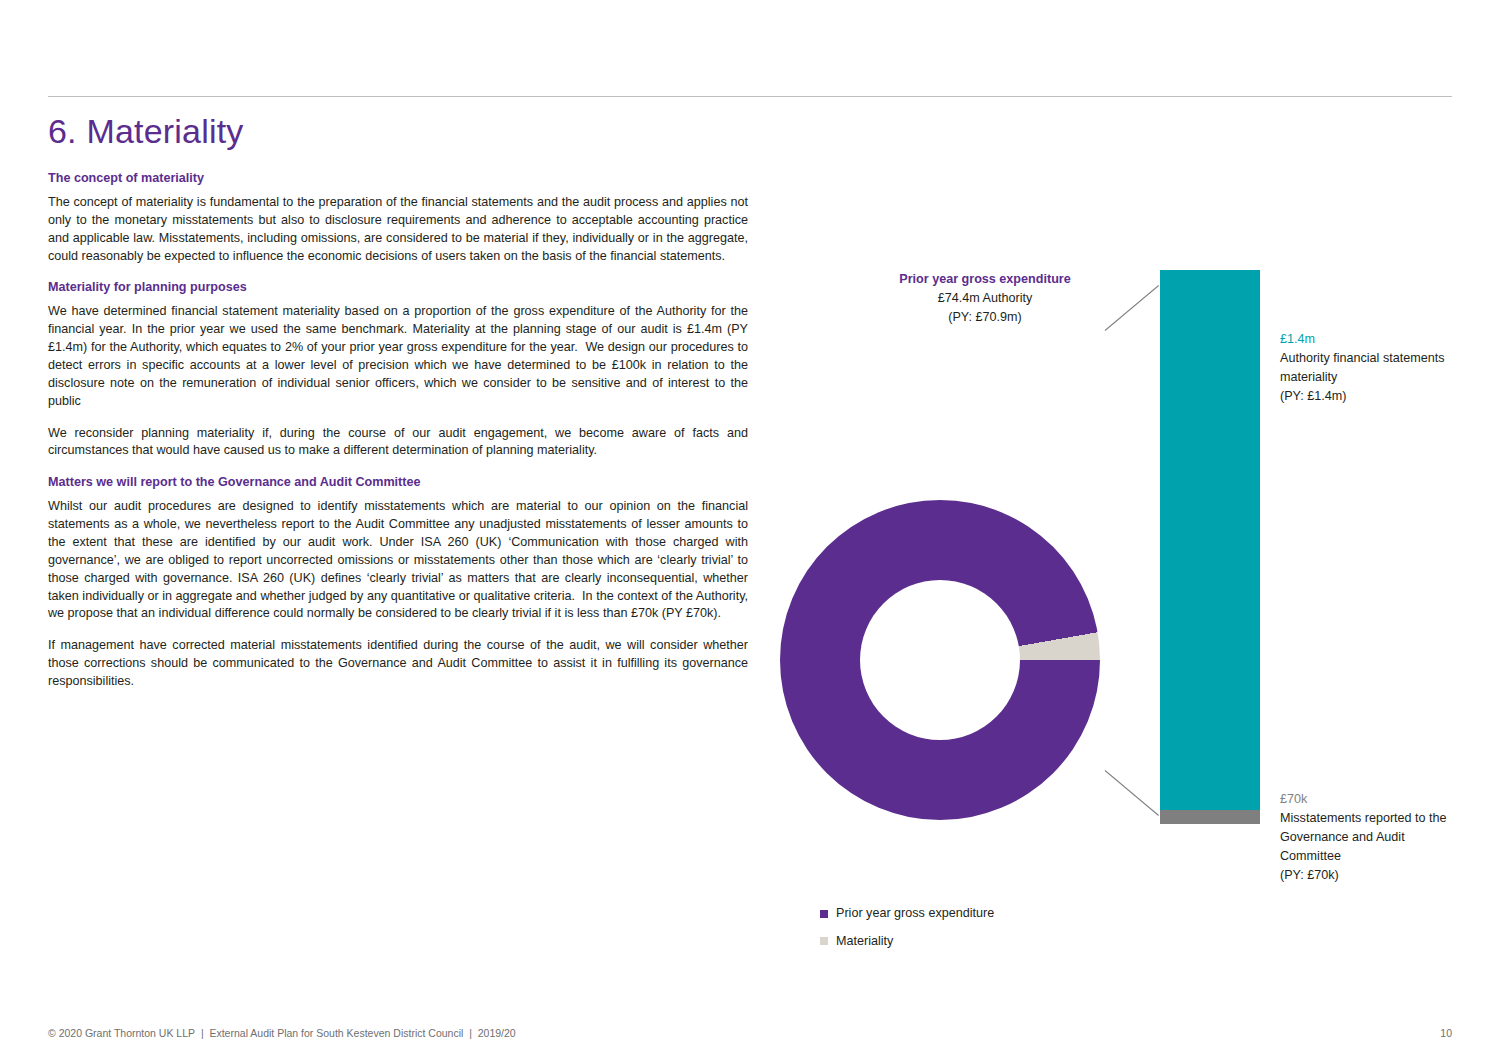6. Materiality
The concept of materiality
The concept of materiality is fundamental to the preparation of the financial statements and the audit process and applies not only to the monetary misstatements but also to disclosure requirements and adherence to acceptable accounting practice and applicable law. Misstatements, including omissions, are considered to be material if they, individually or in the aggregate, could reasonably be expected to influence the economic decisions of users taken on the basis of the financial statements.
Materiality for planning purposes
We have determined financial statement materiality based on a proportion of the gross expenditure of the Authority for the financial year. In the prior year we used the same benchmark. Materiality at the planning stage of our audit is £1.4m (PY £1.4m) for the Authority, which equates to 2% of your prior year gross expenditure for the year. We design our procedures to detect errors in specific accounts at a lower level of precision which we have determined to be £100k in relation to the disclosure note on the remuneration of individual senior officers, which we consider to be sensitive and of interest to the public
We reconsider planning materiality if, during the course of our audit engagement, we become aware of facts and circumstances that would have caused us to make a different determination of planning materiality.
Matters we will report to the Governance and Audit Committee
Whilst our audit procedures are designed to identify misstatements which are material to our opinion on the financial statements as a whole, we nevertheless report to the Audit Committee any unadjusted misstatements of lesser amounts to the extent that these are identified by our audit work. Under ISA 260 (UK) ‘Communication with those charged with governance’, we are obliged to report uncorrected omissions or misstatements other than those which are ‘clearly trivial’ to those charged with governance. ISA 260 (UK) defines ‘clearly trivial’ as matters that are clearly inconsequential, whether taken individually or in aggregate and whether judged by any quantitative or qualitative criteria. In the context of the Authority, we propose that an individual difference could normally be considered to be clearly trivial if it is less than £70k (PY £70k).
If management have corrected material misstatements identified during the course of the audit, we will consider whether those corrections should be communicated to the Governance and Audit Committee to assist it in fulfilling its governance responsibilities.
Prior year gross expenditure
£74.4m Authority
(PY: £70.9m)
£1.4m
Authority financial statements materiality
(PY: £1.4m)
£70k
Misstatements reported to the Governance and Audit Committee
(PY: £70k)
Prior year gross expenditure
Materiality
© 2020 Grant Thornton UK LLP | External Audit Plan for South Kesteven District Council | 2019/20
10